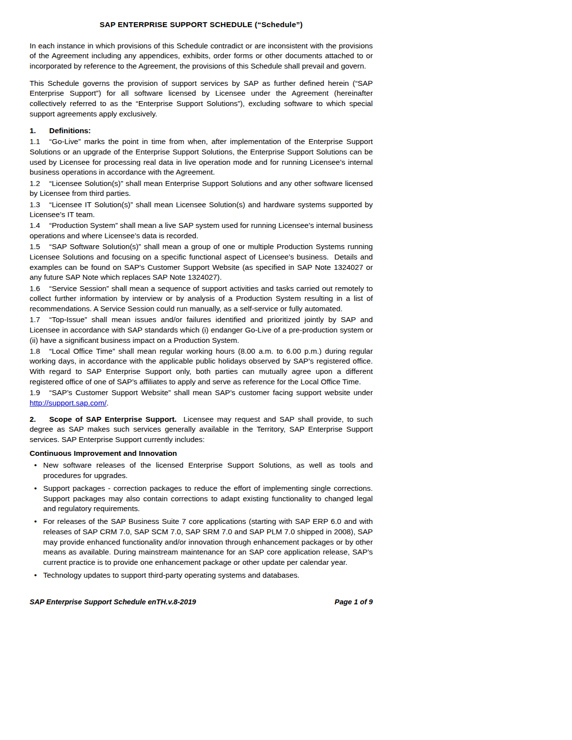SAP ENTERPRISE SUPPORT SCHEDULE (“Schedule”)
In each instance in which provisions of this Schedule contradict or are inconsistent with the provisions of the Agreement including any appendices, exhibits, order forms or other documents attached to or incorporated by reference to the Agreement, the provisions of this Schedule shall prevail and govern.
This Schedule governs the provision of support services by SAP as further defined herein (“SAP Enterprise Support”) for all software licensed by Licensee under the Agreement (hereinafter collectively referred to as the “Enterprise Support Solutions”), excluding software to which special support agreements apply exclusively.
1. Definitions:
1.1“Go-Live” marks the point in time from when, after implementation of the Enterprise Support Solutions or an upgrade of the Enterprise Support Solutions, the Enterprise Support Solutions can be used by Licensee for processing real data in live operation mode and for running Licensee’s internal business operations in accordance with the Agreement.
1.2“Licensee Solution(s)” shall mean Enterprise Support Solutions and any other software licensed by Licensee from third parties.
1.3“Licensee IT Solution(s)” shall mean Licensee Solution(s) and hardware systems supported by Licensee’s IT team.
1.4“Production System” shall mean a live SAP system used for running Licensee’s internal business operations and where Licensee’s data is recorded.
1.5“SAP Software Solution(s)” shall mean a group of one or multiple Production Systems running Licensee Solutions and focusing on a specific functional aspect of Licensee’s business. Details and examples can be found on SAP’s Customer Support Website (as specified in SAP Note 1324027 or any future SAP Note which replaces SAP Note 1324027).
1.6“Service Session” shall mean a sequence of support activities and tasks carried out remotely to collect further information by interview or by analysis of a Production System resulting in a list of recommendations. A Service Session could run manually, as a self-service or fully automated.
1.7“Top-Issue” shall mean issues and/or failures identified and prioritized jointly by SAP and Licensee in accordance with SAP standards which (i) endanger Go-Live of a pre-production system or (ii) have a significant business impact on a Production System.
1.8“Local Office Time” shall mean regular working hours (8.00 a.m. to 6.00 p.m.) during regular working days, in accordance with the applicable public holidays observed by SAP’s registered office. With regard to SAP Enterprise Support only, both parties can mutually agree upon a different registered office of one of SAP’s affiliates to apply and serve as reference for the Local Office Time.
1.9“SAP’s Customer Support Website” shall mean SAP’s customer facing support website under http://support.sap.com/.
2. Scope of SAP Enterprise Support. Licensee may request and SAP shall provide, to such degree as SAP makes such services generally available in the Territory, SAP Enterprise Support services. SAP Enterprise Support currently includes:
Continuous Improvement and Innovation
New software releases of the licensed Enterprise Support Solutions, as well as tools and procedures for upgrades.
Support packages - correction packages to reduce the effort of implementing single corrections. Support packages may also contain corrections to adapt existing functionality to changed legal and regulatory requirements.
For releases of the SAP Business Suite 7 core applications (starting with SAP ERP 6.0 and with releases of SAP CRM 7.0, SAP SCM 7.0, SAP SRM 7.0 and SAP PLM 7.0 shipped in 2008), SAP may provide enhanced functionality and/or innovation through enhancement packages or by other means as available. During mainstream maintenance for an SAP core application release, SAP’s current practice is to provide one enhancement package or other update per calendar year.
Technology updates to support third-party operating systems and databases.
SAP Enterprise Support Schedule enTH.v.8-2019 Page 1 of 9